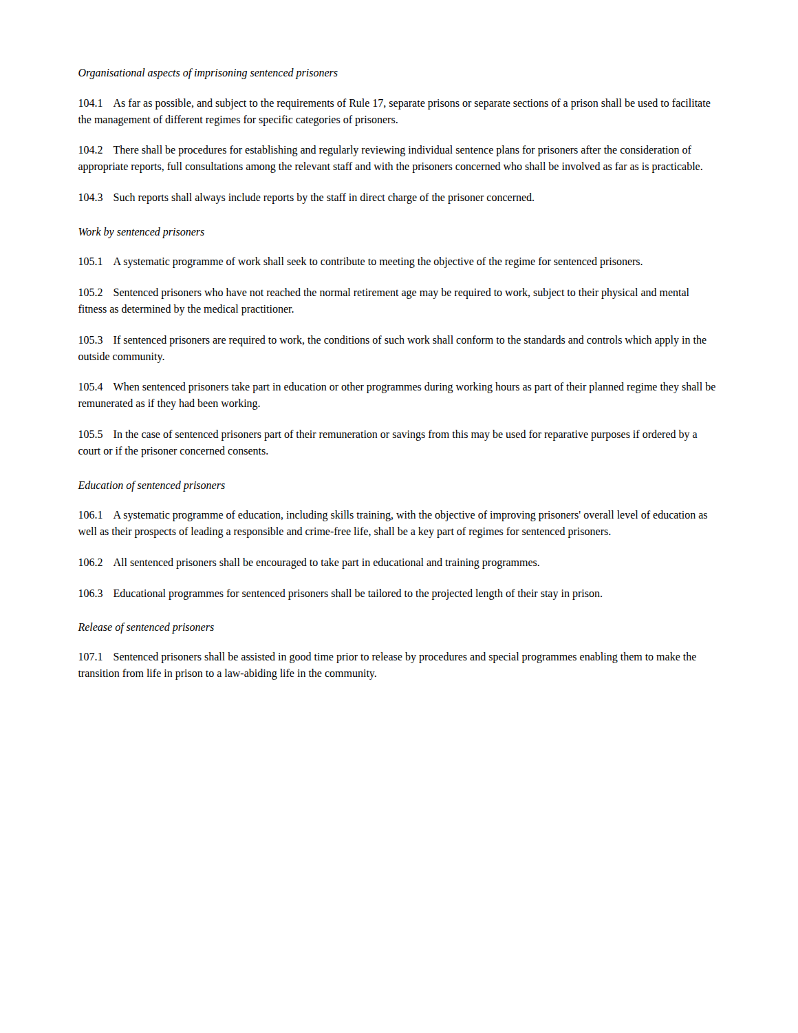Organisational aspects of imprisoning sentenced prisoners
104.1 As far as possible, and subject to the requirements of Rule 17, separate prisons or separate sections of a prison shall be used to facilitate the management of different regimes for specific categories of prisoners.
104.2 There shall be procedures for establishing and regularly reviewing individual sentence plans for prisoners after the consideration of appropriate reports, full consultations among the relevant staff and with the prisoners concerned who shall be involved as far as is practicable.
104.3 Such reports shall always include reports by the staff in direct charge of the prisoner concerned.
Work by sentenced prisoners
105.1 A systematic programme of work shall seek to contribute to meeting the objective of the regime for sentenced prisoners.
105.2 Sentenced prisoners who have not reached the normal retirement age may be required to work, subject to their physical and mental fitness as determined by the medical practitioner.
105.3 If sentenced prisoners are required to work, the conditions of such work shall conform to the standards and controls which apply in the outside community.
105.4 When sentenced prisoners take part in education or other programmes during working hours as part of their planned regime they shall be remunerated as if they had been working.
105.5 In the case of sentenced prisoners part of their remuneration or savings from this may be used for reparative purposes if ordered by a court or if the prisoner concerned consents.
Education of sentenced prisoners
106.1 A systematic programme of education, including skills training, with the objective of improving prisoners' overall level of education as well as their prospects of leading a responsible and crime-free life, shall be a key part of regimes for sentenced prisoners.
106.2 All sentenced prisoners shall be encouraged to take part in educational and training programmes.
106.3 Educational programmes for sentenced prisoners shall be tailored to the projected length of their stay in prison.
Release of sentenced prisoners
107.1 Sentenced prisoners shall be assisted in good time prior to release by procedures and special programmes enabling them to make the transition from life in prison to a law-abiding life in the community.